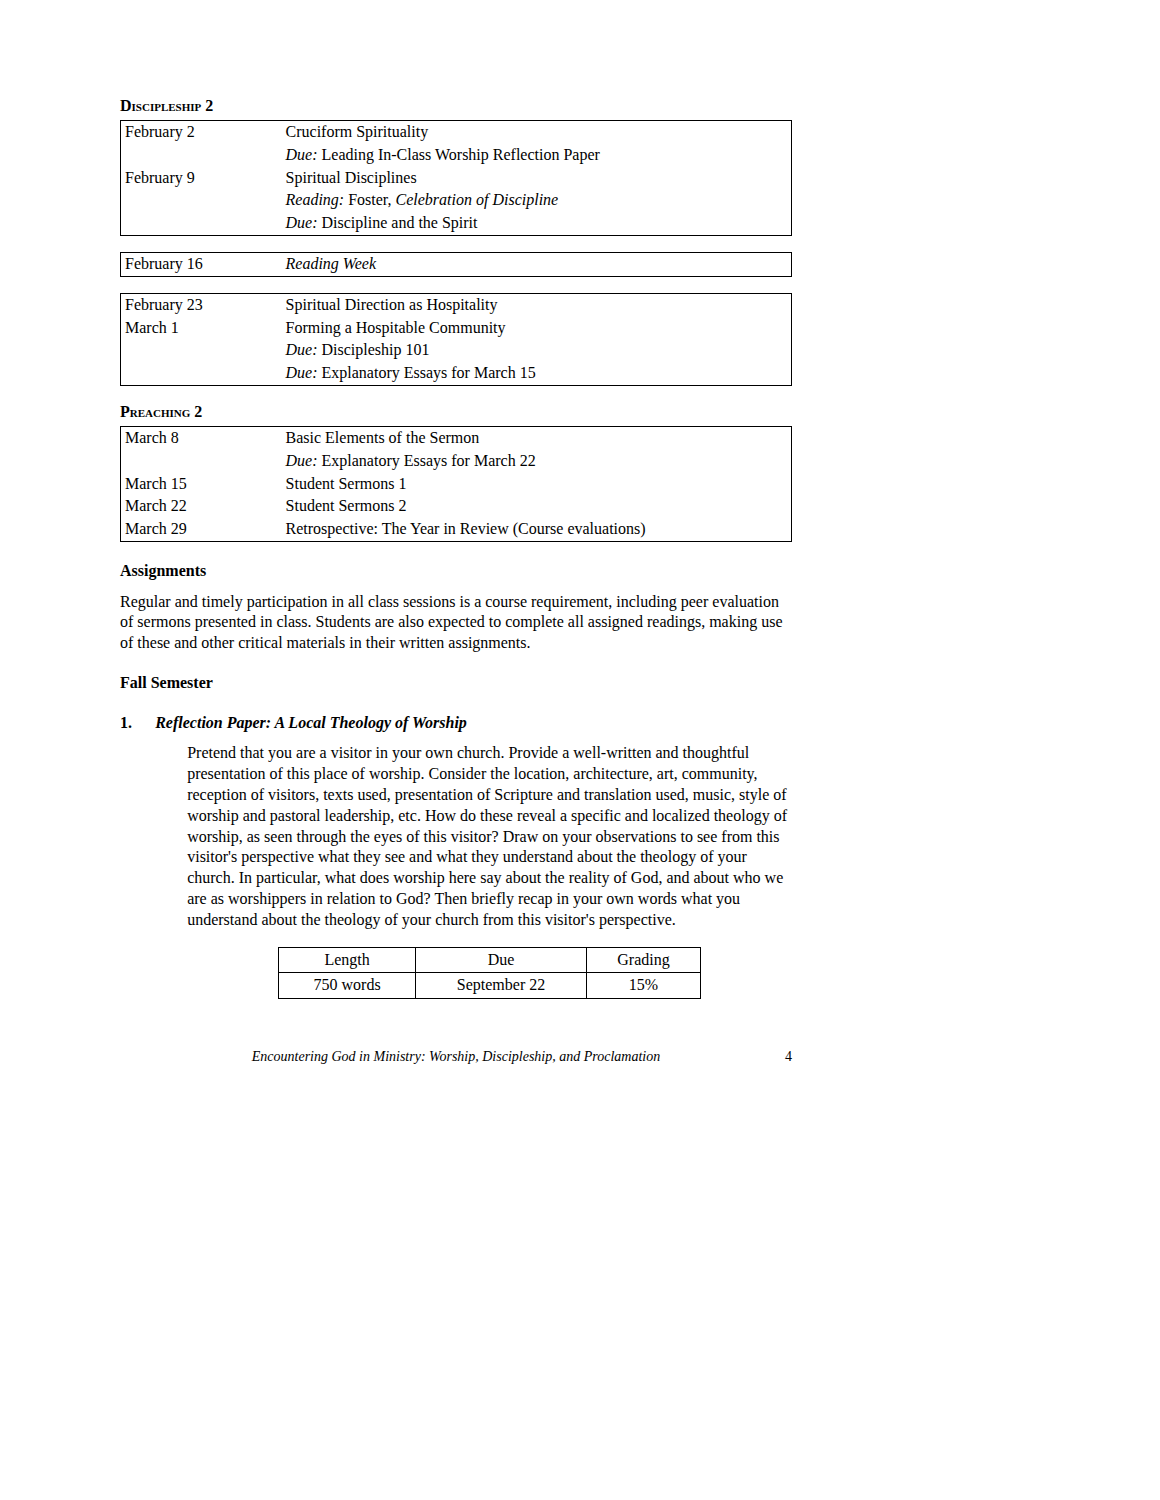Discipleship 2
| February 2 | Cruciform Spirituality |
| | Due: Leading In-Class Worship Reflection Paper |
| February 9 | Spiritual Disciplines |
| | Reading: Foster, Celebration of Discipline |
| | Due: Discipline and the Spirit |
| February 16 | Reading Week |
| February 23 | Spiritual Direction as Hospitality |
| March 1 | Forming a Hospitable Community |
| | Due: Discipleship 101 |
| | Due: Explanatory Essays for March 15 |
Preaching 2
| March 8 | Basic Elements of the Sermon |
| | Due: Explanatory Essays for March 22 |
| March 15 | Student Sermons 1 |
| March 22 | Student Sermons 2 |
| March 29 | Retrospective: The Year in Review (Course evaluations) |
Assignments
Regular and timely participation in all class sessions is a course requirement, including peer evaluation of sermons presented in class. Students are also expected to complete all assigned readings, making use of these and other critical materials in their written assignments.
Fall Semester
1. Reflection Paper: A Local Theology of Worship
Pretend that you are a visitor in your own church. Provide a well-written and thoughtful presentation of this place of worship. Consider the location, architecture, art, community, reception of visitors, texts used, presentation of Scripture and translation used, music, style of worship and pastoral leadership, etc. How do these reveal a specific and localized theology of worship, as seen through the eyes of this visitor? Draw on your observations to see from this visitor's perspective what they see and what they understand about the theology of your church. In particular, what does worship here say about the reality of God, and about who we are as worshippers in relation to God? Then briefly recap in your own words what you understand about the theology of your church from this visitor's perspective.
| Length | Due | Grading |
| --- | --- | --- |
| 750 words | September 22 | 15% |
Encountering God in Ministry: Worship, Discipleship, and Proclamation 4